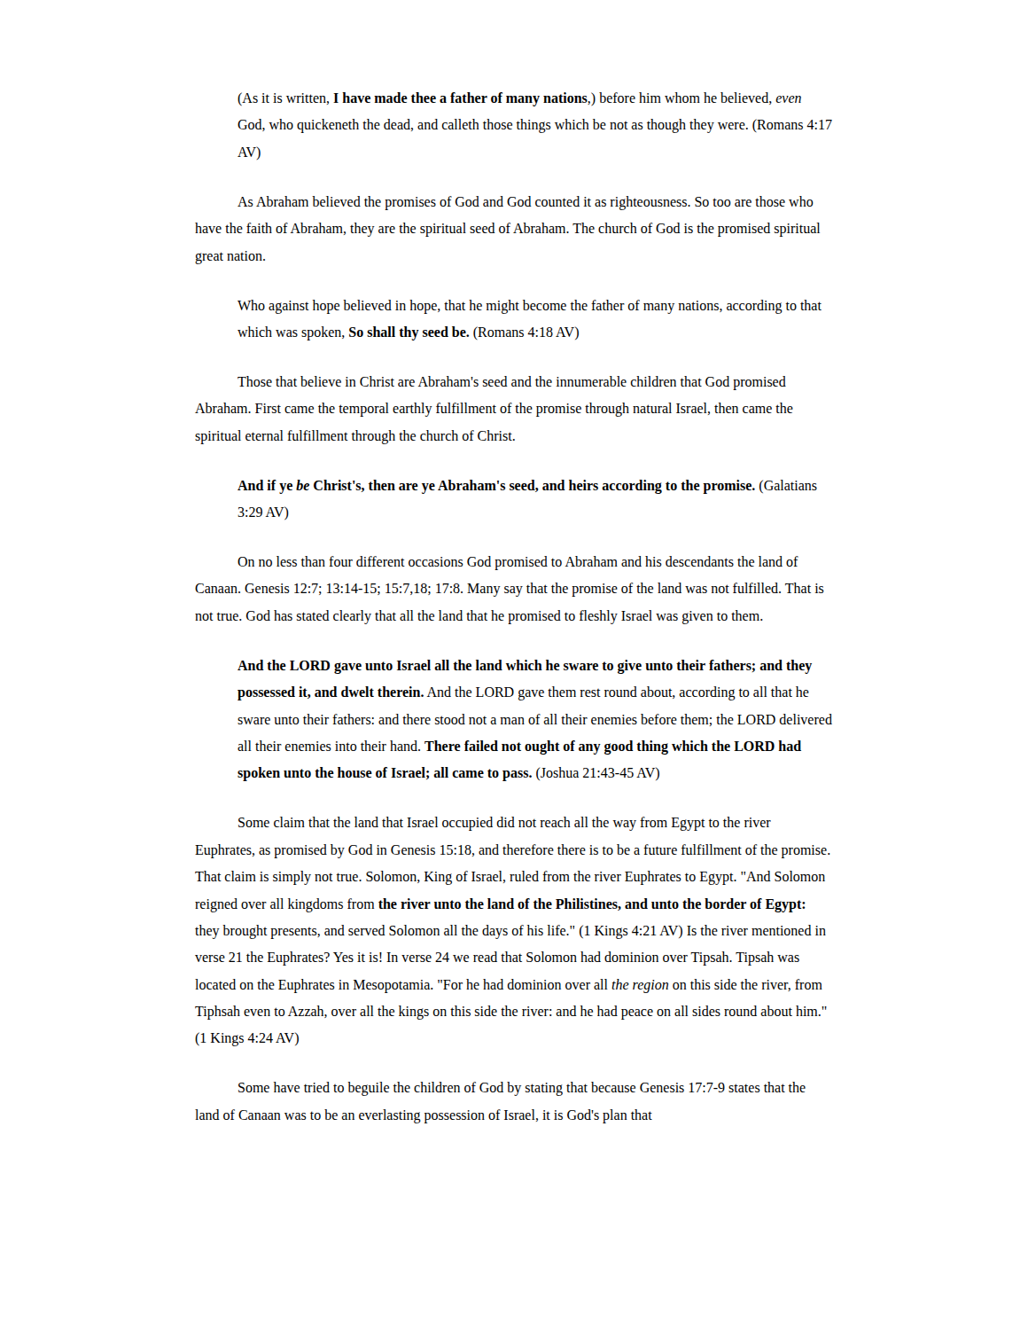(As it is written, I have made thee a father of many nations,) before him whom he believed, even God, who quickeneth the dead, and calleth those things which be not as though they were. (Romans 4:17 AV)
As Abraham believed the promises of God and God counted it as righteousness. So too are those who have the faith of Abraham, they are the spiritual seed of Abraham. The church of God is the promised spiritual great nation.
Who against hope believed in hope, that he might become the father of many nations, according to that which was spoken, So shall thy seed be. (Romans 4:18 AV)
Those that believe in Christ are Abraham's seed and the innumerable children that God promised Abraham. First came the temporal earthly fulfillment of the promise through natural Israel, then came the spiritual eternal fulfillment through the church of Christ.
And if ye be Christ's, then are ye Abraham's seed, and heirs according to the promise. (Galatians 3:29 AV)
On no less than four different occasions God promised to Abraham and his descendants the land of Canaan. Genesis 12:7; 13:14-15; 15:7,18; 17:8. Many say that the promise of the land was not fulfilled. That is not true. God has stated clearly that all the land that he promised to fleshly Israel was given to them.
And the LORD gave unto Israel all the land which he sware to give unto their fathers; and they possessed it, and dwelt therein. And the LORD gave them rest round about, according to all that he sware unto their fathers: and there stood not a man of all their enemies before them; the LORD delivered all their enemies into their hand. There failed not ought of any good thing which the LORD had spoken unto the house of Israel; all came to pass. (Joshua 21:43-45 AV)
Some claim that the land that Israel occupied did not reach all the way from Egypt to the river Euphrates, as promised by God in Genesis 15:18, and therefore there is to be a future fulfillment of the promise. That claim is simply not true. Solomon, King of Israel, ruled from the river Euphrates to Egypt. "And Solomon reigned over all kingdoms from the river unto the land of the Philistines, and unto the border of Egypt: they brought presents, and served Solomon all the days of his life." (1 Kings 4:21 AV) Is the river mentioned in verse 21 the Euphrates? Yes it is! In verse 24 we read that Solomon had dominion over Tipsah. Tipsah was located on the Euphrates in Mesopotamia. "For he had dominion over all the region on this side the river, from Tiphsah even to Azzah, over all the kings on this side the river: and he had peace on all sides round about him." (1 Kings 4:24 AV)
Some have tried to beguile the children of God by stating that because Genesis 17:7-9 states that the land of Canaan was to be an everlasting possession of Israel, it is God's plan that